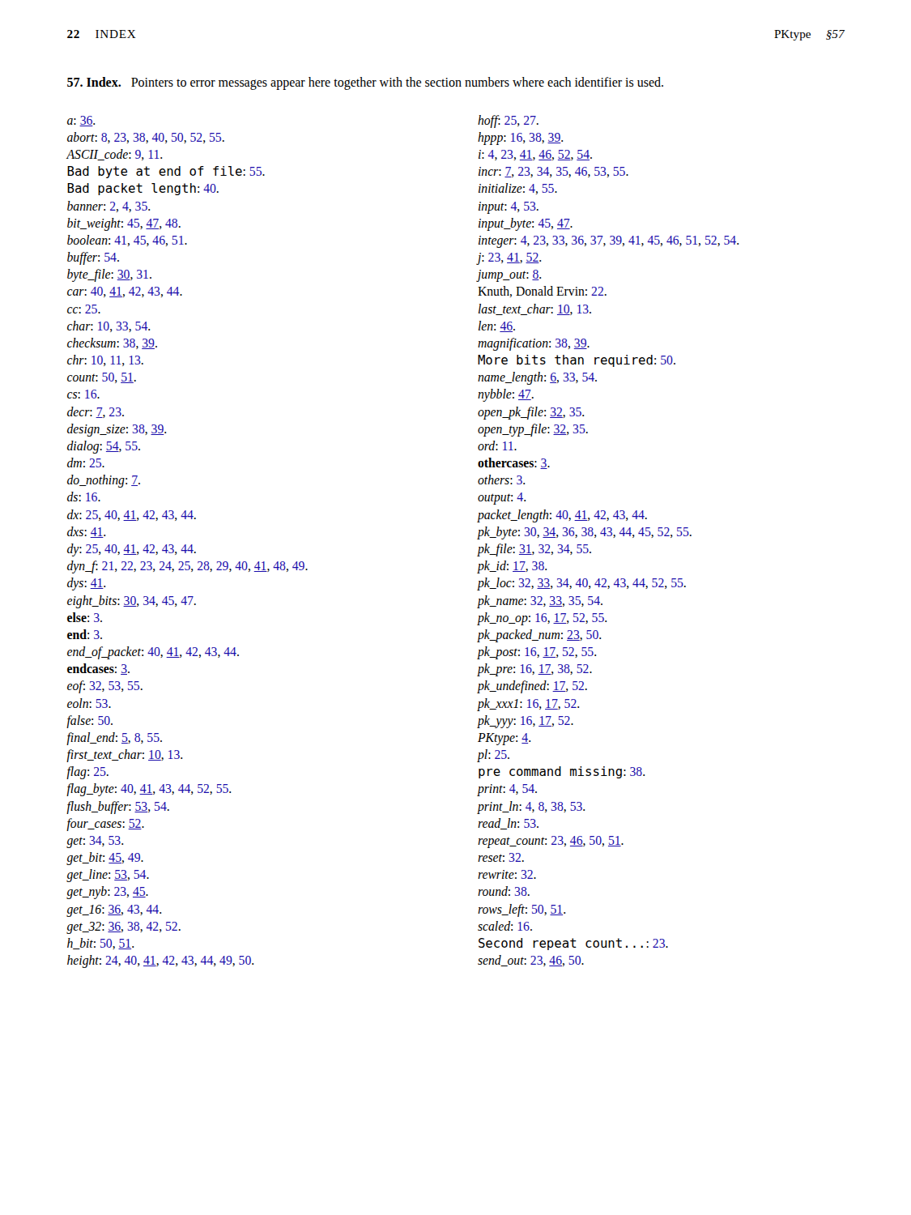22 INDEX
PKtype§57
57. Index. Pointers to error messages appear here together with the section numbers where each identifier is used.
a: 36.
abort: 8, 23, 38, 40, 50, 52, 55.
ASCII_code: 9, 11.
Bad byte at end of file: 55.
Bad packet length: 40.
banner: 2, 4, 35.
bit_weight: 45, 47, 48.
boolean: 41, 45, 46, 51.
buffer: 54.
byte_file: 30, 31.
car: 40, 41, 42, 43, 44.
cc: 25.
char: 10, 33, 54.
checksum: 38, 39.
chr: 10, 11, 13.
count: 50, 51.
cs: 16.
decr: 7, 23.
design_size: 38, 39.
dialog: 54, 55.
dm: 25.
do_nothing: 7.
ds: 16.
dx: 25, 40, 41, 42, 43, 44.
dxs: 41.
dy: 25, 40, 41, 42, 43, 44.
dyn_f: 21, 22, 23, 24, 25, 28, 29, 40, 41, 48, 49.
dys: 41.
eight_bits: 30, 34, 45, 47.
else: 3.
end: 3.
end_of_packet: 40, 41, 42, 43, 44.
endcases: 3.
eof: 32, 53, 55.
eoln: 53.
false: 50.
final_end: 5, 8, 55.
first_text_char: 10, 13.
flag: 25.
flag_byte: 40, 41, 43, 44, 52, 55.
flush_buffer: 53, 54.
four_cases: 52.
get: 34, 53.
get_bit: 45, 49.
get_line: 53, 54.
get_nyb: 23, 45.
get_16: 36, 43, 44.
get_32: 36, 38, 42, 52.
h_bit: 50, 51.
height: 24, 40, 41, 42, 43, 44, 49, 50.
hoff: 25, 27.
hppp: 16, 38, 39.
i: 4, 23, 41, 46, 52, 54.
incr: 7, 23, 34, 35, 46, 53, 55.
initialize: 4, 55.
input: 4, 53.
input_byte: 45, 47.
integer: 4, 23, 33, 36, 37, 39, 41, 45, 46, 51, 52, 54.
j: 23, 41, 52.
jump_out: 8.
Knuth, Donald Ervin: 22.
last_text_char: 10, 13.
len: 46.
magnification: 38, 39.
More bits than required: 50.
name_length: 6, 33, 54.
nybble: 47.
open_pk_file: 32, 35.
open_typ_file: 32, 35.
ord: 11.
othercases: 3.
others: 3.
output: 4.
packet_length: 40, 41, 42, 43, 44.
pk_byte: 30, 34, 36, 38, 43, 44, 45, 52, 55.
pk_file: 31, 32, 34, 55.
pk_id: 17, 38.
pk_loc: 32, 33, 34, 40, 42, 43, 44, 52, 55.
pk_name: 32, 33, 35, 54.
pk_no_op: 16, 17, 52, 55.
pk_packed_num: 23, 50.
pk_post: 16, 17, 52, 55.
pk_pre: 16, 17, 38, 52.
pk_undefined: 17, 52.
pk_xxx1: 16, 17, 52.
pk_yyy: 16, 17, 52.
PKtype: 4.
pl: 25.
pre command missing: 38.
print: 4, 54.
print_ln: 4, 8, 38, 53.
read_ln: 53.
repeat_count: 23, 46, 50, 51.
reset: 32.
rewrite: 32.
round: 38.
rows_left: 50, 51.
scaled: 16.
Second repeat count...: 23.
send_out: 23, 46, 50.